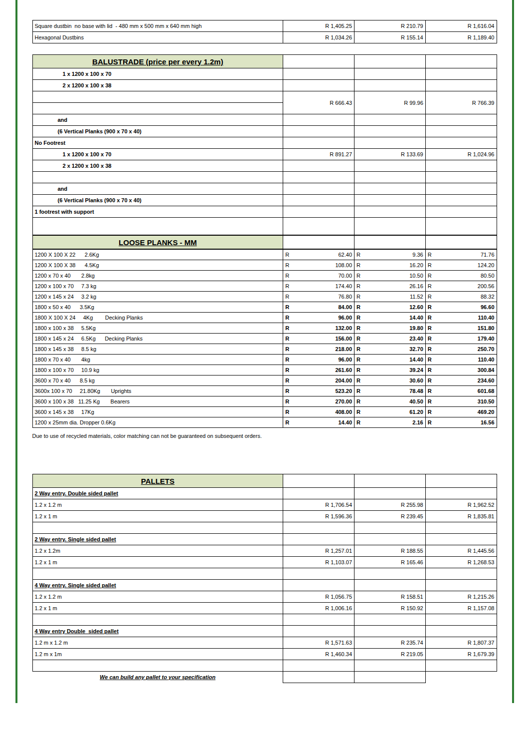| Square dustbin no base with lid - 480 mm x 500 mm x 640 mm high | R 1,405.25 | R 210.79 | R 1,616.04 |
| Hexagonal Dustbins | R 1,034.26 | R 155.14 | R 1,189.40 |
| BALUSTRADE (price per every 1.2m) | | | |
| 1 x 1200 x 100 x 70 | | | |
| 2 x 1200 x 100 x 38 | | | |
| | R 666.43 | R 99.96 | R 766.39 |
| and | | | |
| (6 Vertical Planks (900 x 70 x 40) | | | |
| No Footrest | | | |
| 1 x 1200 x 100 x 70 | R 891.27 | R 133.69 | R 1,024.96 |
| 2 x 1200 x 100 x 38 | | | |
| and | | | |
| (6 Vertical Planks (900 x 70 x 40) | | | |
| 1 footrest with support | | | |
| LOOSE PLANKS - MM | | | |
| 1200 X 100 X 22 2.6Kg | R | 62.40 | R | 9.36 | R | 71.76 |
| 1200 X 100 X 38 4.5Kg | R | 108.00 | R | 16.20 | R | 124.20 |
| 1200 x 70 x 40 2.8kg | R | 70.00 | R | 10.50 | R | 80.50 |
| 1200 x 100 x 70 7.3 kg | R | 174.40 | R | 26.16 | R | 200.56 |
| 1200 x 145 x 24 3.2 kg | R | 76.80 | R | 11.52 | R | 88.32 |
| 1800 x 50 x 40 3.5Kg | R | 84.00 | R | 12.60 | R | 96.60 |
| 1800 X 100 X 24 4Kg Decking Planks | R | 96.00 | R | 14.40 | R | 110.40 |
| 1800 x 100 x 38 5.5Kg | R | 132.00 | R | 19.80 | R | 151.80 |
| 1800 x 145 x 24 6.5Kg Decking Planks | R | 156.00 | R | 23.40 | R | 179.40 |
| 1800 x 145 x 38 8.5 kg | R | 218.00 | R | 32.70 | R | 250.70 |
| 1800 x 70 x 40 4kg | R | 96.00 | R | 14.40 | R | 110.40 |
| 1800 x 100 x 70 10.9 kg | R | 261.60 | R | 39.24 | R | 300.84 |
| 3600 x 70 x 40 8.5 kg | R | 204.00 | R | 30.60 | R | 234.60 |
| 3600x 100 x 70 21.80Kg Uprights | R | 523.20 | R | 78.48 | R | 601.68 |
| 3600 x 100 x 38 11.25 Kg Bearers | R | 270.00 | R | 40.50 | R | 310.50 |
| 3600 x 145 x 38 17Kg | R | 408.00 | R | 61.20 | R | 469.20 |
| 1200 x 25mm dia. Dropper 0.6Kg | R | 14.40 | R | 2.16 | R | 16.56 |
Due to use of recycled materials, color matching can not be guaranteed on subsequent orders.
| PALLETS | | | |
| 2 Way entry. Double sided pallet | | | |
| 1.2 x 1.2 m | R 1,706.54 | R 255.98 | R 1,962.52 |
| 1.2 x 1 m | R 1,596.36 | R 239.45 | R 1,835.81 |
| 2 Way entry. Single sided pallet | | | |
| 1.2 x 1.2m | R 1,257.01 | R 188.55 | R 1,445.56 |
| 1.2 x 1 m | R 1,103.07 | R 165.46 | R 1,268.53 |
| 4 Way entry. Single sided pallet | | | |
| 1.2 x 1.2 m | R 1,056.75 | R 158.51 | R 1,215.26 |
| 1.2 x 1 m | R 1,006.16 | R 150.92 | R 1,157.08 |
| 4 Way entry Double sided pallet | | | |
| 1.2 m x 1.2 m | R 1,571.63 | R 235.74 | R 1,807.37 |
| 1.2 m x 1m | R 1,460.34 | R 219.05 | R 1,679.39 |
| We can build any pallet to your specification | | | |